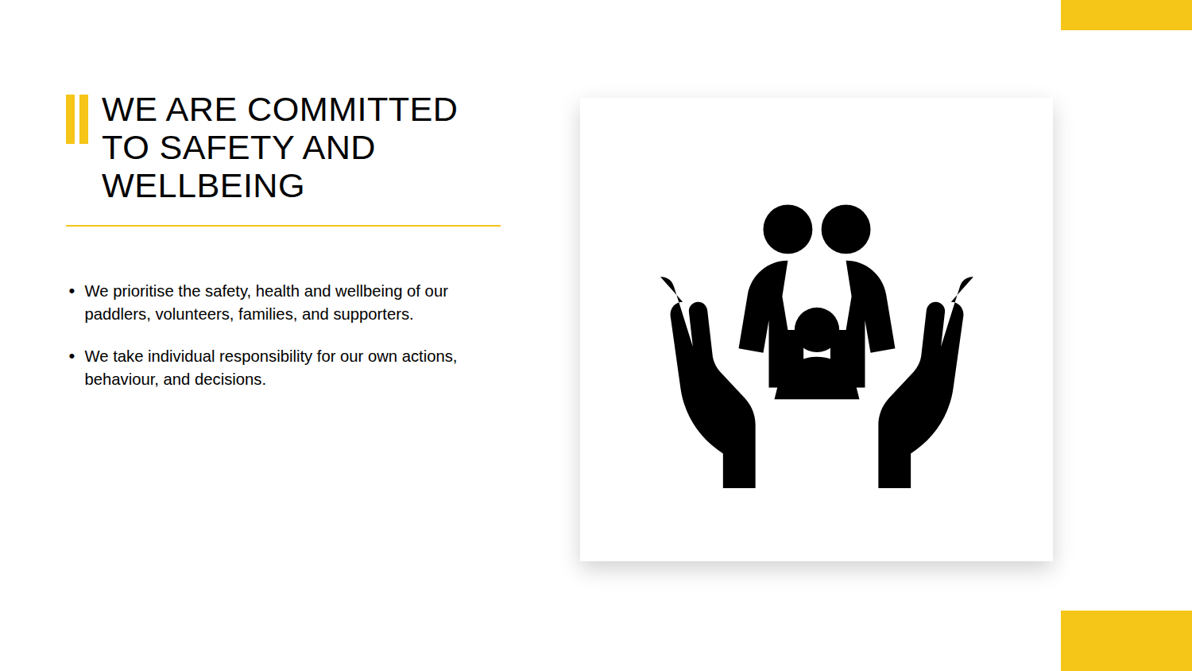We are committed to safety and wellbeing
We prioritise the safety, health and wellbeing of our paddlers, volunteers, families, and supporters.
We take individual responsibility for our own actions, behaviour, and decisions.
Two people sheltered by a pair of open hands